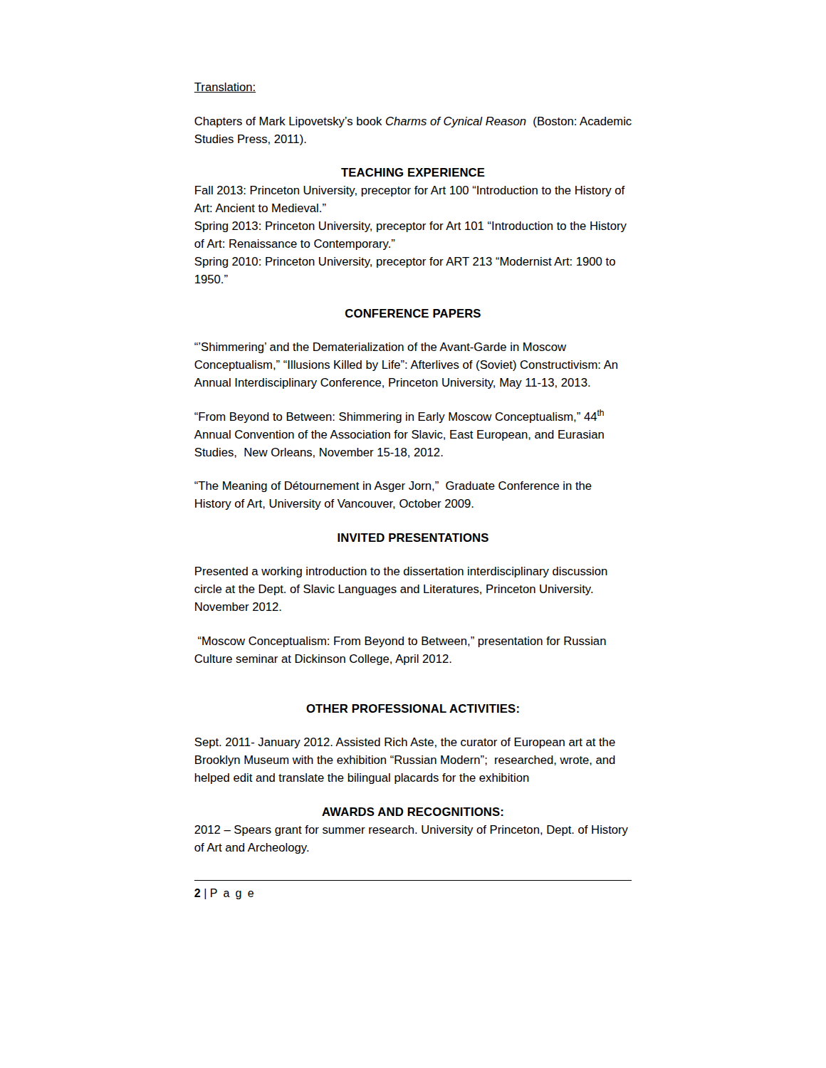Translation:
Chapters of Mark Lipovetsky’s book Charms of Cynical Reason (Boston: Academic Studies Press, 2011).
TEACHING EXPERIENCE
Fall 2013: Princeton University, preceptor for Art 100 “Introduction to the History of Art: Ancient to Medieval.”
Spring 2013: Princeton University, preceptor for Art 101 “Introduction to the History of Art: Renaissance to Contemporary.”
Spring 2010: Princeton University, preceptor for ART 213 “Modernist Art: 1900 to 1950.”
CONFERENCE PAPERS
“’Shimmering’ and the Dematerialization of the Avant-Garde in Moscow Conceptualism,” “Illusions Killed by Life”: Afterlives of (Soviet) Constructivism: An Annual Interdisciplinary Conference, Princeton University, May 11-13, 2013.
“From Beyond to Between: Shimmering in Early Moscow Conceptualism,” 44th Annual Convention of the Association for Slavic, East European, and Eurasian Studies, New Orleans, November 15-18, 2012.
“The Meaning of Détournement in Asger Jorn,” Graduate Conference in the History of Art, University of Vancouver, October 2009.
INVITED PRESENTATIONS
Presented a working introduction to the dissertation interdisciplinary discussion circle at the Dept. of Slavic Languages and Literatures, Princeton University. November 2012.
“Moscow Conceptualism: From Beyond to Between,” presentation for Russian Culture seminar at Dickinson College, April 2012.
OTHER PROFESSIONAL ACTIVITIES:
Sept. 2011- January 2012. Assisted Rich Aste, the curator of European art at the Brooklyn Museum with the exhibition “Russian Modern”; researched, wrote, and helped edit and translate the bilingual placards for the exhibition
AWARDS AND RECOGNITIONS:
2012 – Spears grant for summer research. University of Princeton, Dept. of History of Art and Archeology.
2 | P a g e